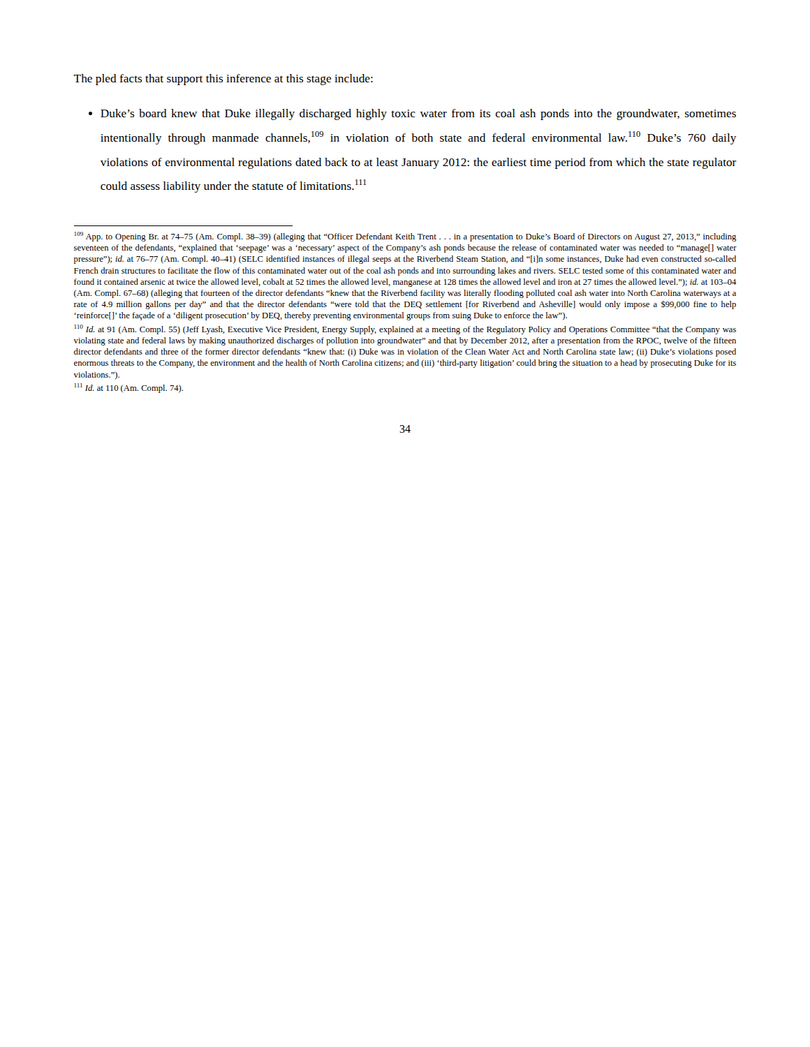The pled facts that support this inference at this stage include:
Duke’s board knew that Duke illegally discharged highly toxic water from its coal ash ponds into the groundwater, sometimes intentionally through manmade channels,109 in violation of both state and federal environmental law.110 Duke’s 760 daily violations of environmental regulations dated back to at least January 2012: the earliest time period from which the state regulator could assess liability under the statute of limitations.111
109 App. to Opening Br. at 74–75 (Am. Compl. 38–39) (alleging that “Officer Defendant Keith Trent . . . in a presentation to Duke’s Board of Directors on August 27, 2013,” including seventeen of the defendants, “explained that ‘seepage’ was a ‘necessary’ aspect of the Company’s ash ponds because the release of contaminated water was needed to “manage[] water pressure”); id. at 76–77 (Am. Compl. 40–41) (SELC identified instances of illegal seeps at the Riverbend Steam Station, and “[i]n some instances, Duke had even constructed so-called French drain structures to facilitate the flow of this contaminated water out of the coal ash ponds and into surrounding lakes and rivers. SELC tested some of this contaminated water and found it contained arsenic at twice the allowed level, cobalt at 52 times the allowed level, manganese at 128 times the allowed level and iron at 27 times the allowed level.”); id. at 103–04 (Am. Compl. 67–68) (alleging that fourteen of the director defendants “knew that the Riverbend facility was literally flooding polluted coal ash water into North Carolina waterways at a rate of 4.9 million gallons per day” and that the director defendants “were told that the DEQ settlement [for Riverbend and Asheville] would only impose a $99,000 fine to help ‘reinforce[]’ the façade of a ‘diligent prosecution’ by DEQ, thereby preventing environmental groups from suing Duke to enforce the law”).
110 Id. at 91 (Am. Compl. 55) (Jeff Lyash, Executive Vice President, Energy Supply, explained at a meeting of the Regulatory Policy and Operations Committee “that the Company was violating state and federal laws by making unauthorized discharges of pollution into groundwater” and that by December 2012, after a presentation from the RPOC, twelve of the fifteen director defendants and three of the former director defendants “knew that: (i) Duke was in violation of the Clean Water Act and North Carolina state law; (ii) Duke’s violations posed enormous threats to the Company, the environment and the health of North Carolina citizens; and (iii) ‘third-party litigation’ could bring the situation to a head by prosecuting Duke for its violations.”).
111 Id. at 110 (Am. Compl. 74).
34